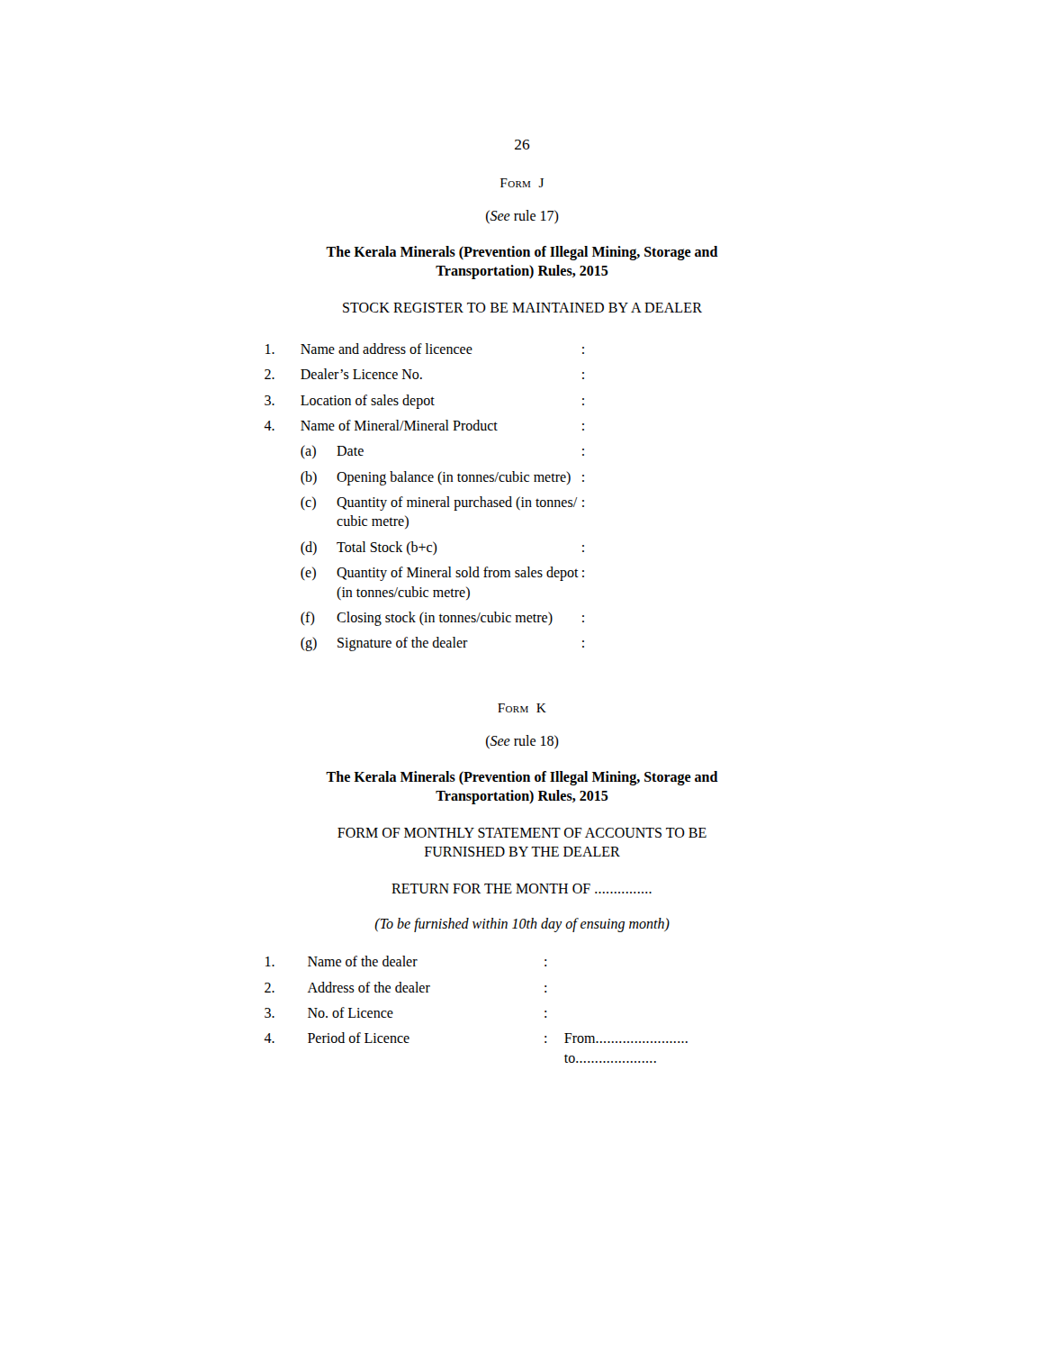26
Form J
(See rule 17)
The Kerala Minerals (Prevention of Illegal Mining, Storage and
Transportation) Rules, 2015
STOCK REGISTER TO BE MAINTAINED BY A DEALER
| 1. | Name and address of licencee | : | |
| 2. | Dealer’s Licence No. | : | |
| 3. | Location of sales depot | : | |
| 4. | Name of Mineral/Mineral Product | : | |
| | (a) | Date | : | |
| | (b) | Opening balance (in tonnes/cubic metre) | : | |
| | (c) | Quantity of mineral purchased (in tonnes/ cubic metre) | : | |
| | (d) | Total Stock (b+c) | : | |
| | (e) | Quantity of Mineral sold from sales depot (in tonnes/cubic metre) | : | |
| | (f) | Closing stock (in tonnes/cubic metre) | : | |
| | (g) | Signature of the dealer | : | |
Form K
(See rule 18)
The Kerala Minerals (Prevention of Illegal Mining, Storage and
Transportation) Rules, 2015
FORM OF MONTHLY STATEMENT OF ACCOUNTS TO BE
FURNISHED BY THE DEALER
RETURN FOR THE MONTH OF ...............
(To be furnished within 10th day of ensuing month)
| 1. | Name of the dealer | : | |
| 2. | Address of the dealer | : | |
| 3. | No. of Licence | : | |
| 4. | Period of Licence | : | From ........................ to ..................... |